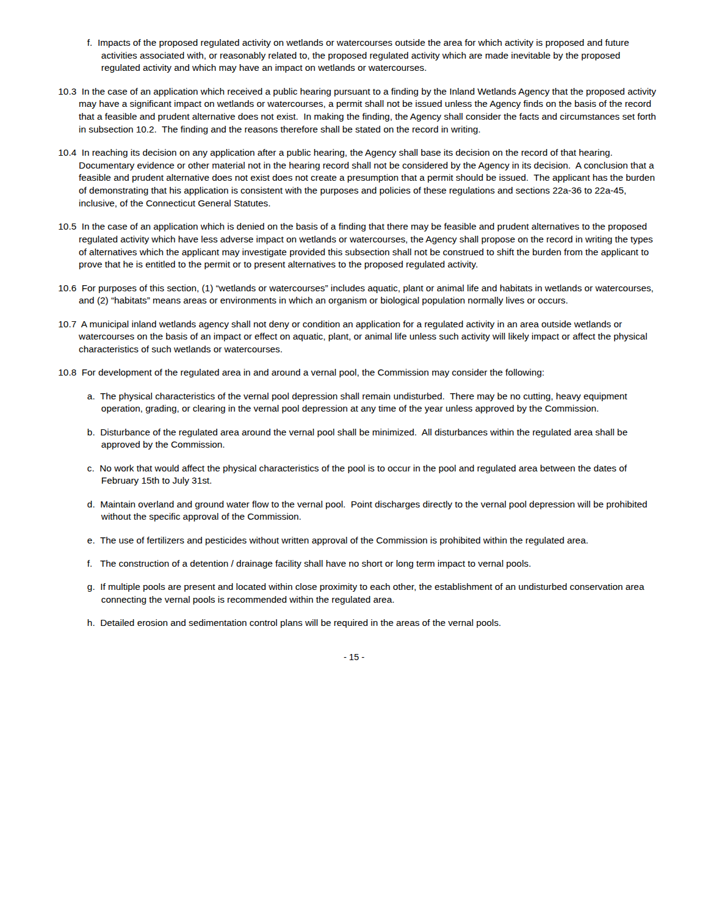f. Impacts of the proposed regulated activity on wetlands or watercourses outside the area for which activity is proposed and future activities associated with, or reasonably related to, the proposed regulated activity which are made inevitable by the proposed regulated activity and which may have an impact on wetlands or watercourses.
10.3 In the case of an application which received a public hearing pursuant to a finding by the Inland Wetlands Agency that the proposed activity may have a significant impact on wetlands or watercourses, a permit shall not be issued unless the Agency finds on the basis of the record that a feasible and prudent alternative does not exist. In making the finding, the Agency shall consider the facts and circumstances set forth in subsection 10.2. The finding and the reasons therefore shall be stated on the record in writing.
10.4 In reaching its decision on any application after a public hearing, the Agency shall base its decision on the record of that hearing. Documentary evidence or other material not in the hearing record shall not be considered by the Agency in its decision. A conclusion that a feasible and prudent alternative does not exist does not create a presumption that a permit should be issued. The applicant has the burden of demonstrating that his application is consistent with the purposes and policies of these regulations and sections 22a-36 to 22a-45, inclusive, of the Connecticut General Statutes.
10.5 In the case of an application which is denied on the basis of a finding that there may be feasible and prudent alternatives to the proposed regulated activity which have less adverse impact on wetlands or watercourses, the Agency shall propose on the record in writing the types of alternatives which the applicant may investigate provided this subsection shall not be construed to shift the burden from the applicant to prove that he is entitled to the permit or to present alternatives to the proposed regulated activity.
10.6 For purposes of this section, (1) “wetlands or watercourses” includes aquatic, plant or animal life and habitats in wetlands or watercourses, and (2) “habitats” means areas or environments in which an organism or biological population normally lives or occurs.
10.7 A municipal inland wetlands agency shall not deny or condition an application for a regulated activity in an area outside wetlands or watercourses on the basis of an impact or effect on aquatic, plant, or animal life unless such activity will likely impact or affect the physical characteristics of such wetlands or watercourses.
10.8 For development of the regulated area in and around a vernal pool, the Commission may consider the following:
a. The physical characteristics of the vernal pool depression shall remain undisturbed. There may be no cutting, heavy equipment operation, grading, or clearing in the vernal pool depression at any time of the year unless approved by the Commission.
b. Disturbance of the regulated area around the vernal pool shall be minimized. All disturbances within the regulated area shall be approved by the Commission.
c. No work that would affect the physical characteristics of the pool is to occur in the pool and regulated area between the dates of February 15th to July 31st.
d. Maintain overland and ground water flow to the vernal pool. Point discharges directly to the vernal pool depression will be prohibited without the specific approval of the Commission.
e. The use of fertilizers and pesticides without written approval of the Commission is prohibited within the regulated area.
f. The construction of a detention / drainage facility shall have no short or long term impact to vernal pools.
g. If multiple pools are present and located within close proximity to each other, the establishment of an undisturbed conservation area connecting the vernal pools is recommended within the regulated area.
h. Detailed erosion and sedimentation control plans will be required in the areas of the vernal pools.
- 15 -